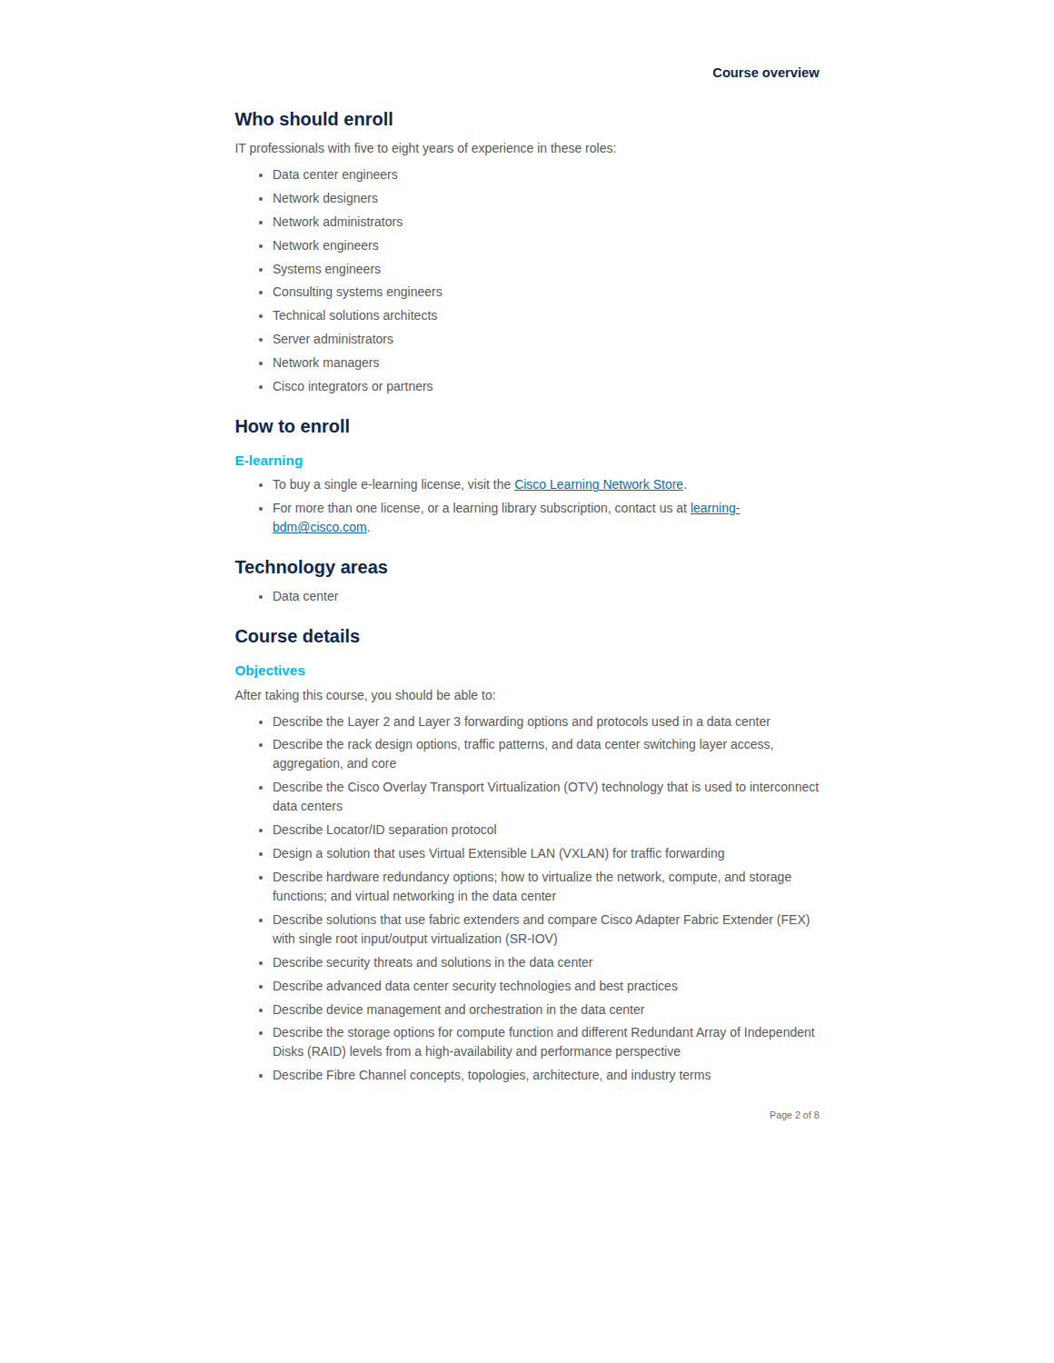Course overview
Who should enroll
IT professionals with five to eight years of experience in these roles:
Data center engineers
Network designers
Network administrators
Network engineers
Systems engineers
Consulting systems engineers
Technical solutions architects
Server administrators
Network managers
Cisco integrators or partners
How to enroll
E-learning
To buy a single e-learning license, visit the Cisco Learning Network Store.
For more than one license, or a learning library subscription, contact us at learning-bdm@cisco.com.
Technology areas
Data center
Course details
Objectives
After taking this course, you should be able to:
Describe the Layer 2 and Layer 3 forwarding options and protocols used in a data center
Describe the rack design options, traffic patterns, and data center switching layer access, aggregation, and core
Describe the Cisco Overlay Transport Virtualization (OTV) technology that is used to interconnect data centers
Describe Locator/ID separation protocol
Design a solution that uses Virtual Extensible LAN (VXLAN) for traffic forwarding
Describe hardware redundancy options; how to virtualize the network, compute, and storage functions; and virtual networking in the data center
Describe solutions that use fabric extenders and compare Cisco Adapter Fabric Extender (FEX) with single root input/output virtualization (SR-IOV)
Describe security threats and solutions in the data center
Describe advanced data center security technologies and best practices
Describe device management and orchestration in the data center
Describe the storage options for compute function and different Redundant Array of Independent Disks (RAID) levels from a high-availability and performance perspective
Describe Fibre Channel concepts, topologies, architecture, and industry terms
Page 2 of 8